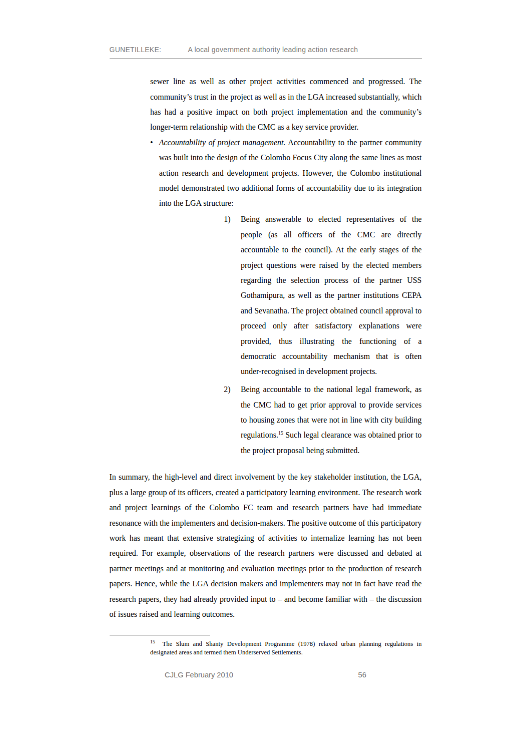GUNETILLEKE: A local government authority leading action research
sewer line as well as other project activities commenced and progressed. The community’s trust in the project as well as in the LGA increased substantially, which has had a positive impact on both project implementation and the community’s longer-term relationship with the CMC as a key service provider.
Accountability of project management. Accountability to the partner community was built into the design of the Colombo Focus City along the same lines as most action research and development projects. However, the Colombo institutional model demonstrated two additional forms of accountability due to its integration into the LGA structure:
Being answerable to elected representatives of the people (as all officers of the CMC are directly accountable to the council). At the early stages of the project questions were raised by the elected members regarding the selection process of the partner USS Gothamipura, as well as the partner institutions CEPA and Sevanatha. The project obtained council approval to proceed only after satisfactory explanations were provided, thus illustrating the functioning of a democratic accountability mechanism that is often under-recognised in development projects.
Being accountable to the national legal framework, as the CMC had to get prior approval to provide services to housing zones that were not in line with city building regulations.15 Such legal clearance was obtained prior to the project proposal being submitted.
In summary, the high-level and direct involvement by the key stakeholder institution, the LGA, plus a large group of its officers, created a participatory learning environment. The research work and project learnings of the Colombo FC team and research partners have had immediate resonance with the implementers and decision-makers. The positive outcome of this participatory work has meant that extensive strategizing of activities to internalize learning has not been required. For example, observations of the research partners were discussed and debated at partner meetings and at monitoring and evaluation meetings prior to the production of research papers. Hence, while the LGA decision makers and implementers may not in fact have read the research papers, they had already provided input to – and become familiar with – the discussion of issues raised and learning outcomes.
15 The Slum and Shanty Development Programme (1978) relaxed urban planning regulations in designated areas and termed them Underserved Settlements.
CJLG February 2010 56